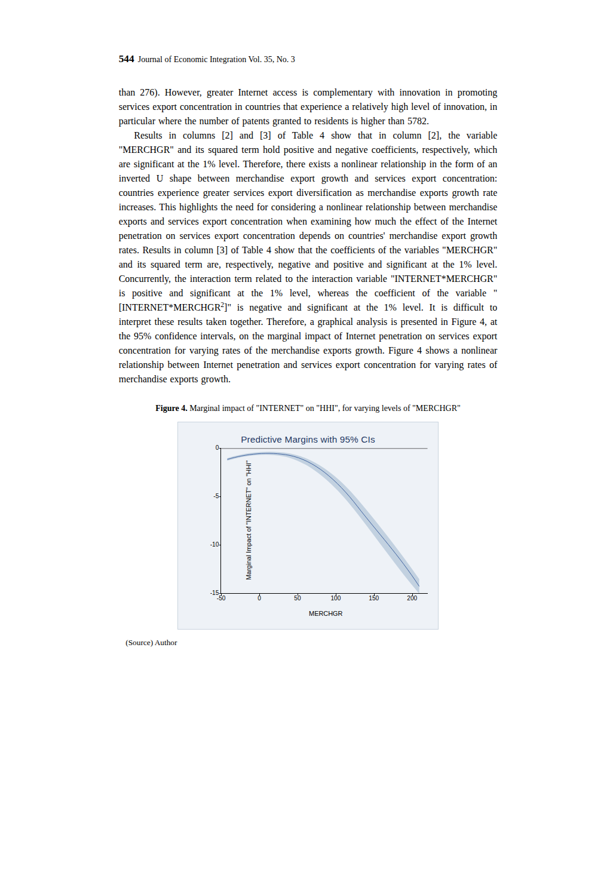544 Journal of Economic Integration Vol. 35, No. 3
than 276). However, greater Internet access is complementary with innovation in promoting services export concentration in countries that experience a relatively high level of innovation, in particular where the number of patents granted to residents is higher than 5782.
Results in columns [2] and [3] of Table 4 show that in column [2], the variable "MERCHGR" and its squared term hold positive and negative coefficients, respectively, which are significant at the 1% level. Therefore, there exists a nonlinear relationship in the form of an inverted U shape between merchandise export growth and services export concentration: countries experience greater services export diversification as merchandise exports growth rate increases. This highlights the need for considering a nonlinear relationship between merchandise exports and services export concentration when examining how much the effect of the Internet penetration on services export concentration depends on countries' merchandise export growth rates. Results in column [3] of Table 4 show that the coefficients of the variables "MERCHGR" and its squared term are, respectively, negative and positive and significant at the 1% level. Concurrently, the interaction term related to the interaction variable "INTERNET*MERCHGR" is positive and significant at the 1% level, whereas the coefficient of the variable "[INTERNET*MERCHGR2]" is negative and significant at the 1% level. It is difficult to interpret these results taken together. Therefore, a graphical analysis is presented in Figure 4, at the 95% confidence intervals, on the marginal impact of Internet penetration on services export concentration for varying rates of the merchandise exports growth. Figure 4 shows a nonlinear relationship between Internet penetration and services export concentration for varying rates of merchandise exports growth.
Figure 4. Marginal impact of "INTERNET" on "HHI", for varying levels of "MERCHGR"
Predictive Margins with 95% CIs
Marginal Impact of "INTERNET" on "HHI"
0
-5
-10
-15
-50
0
50
100
150
200
MERCHGR
(Source) Author